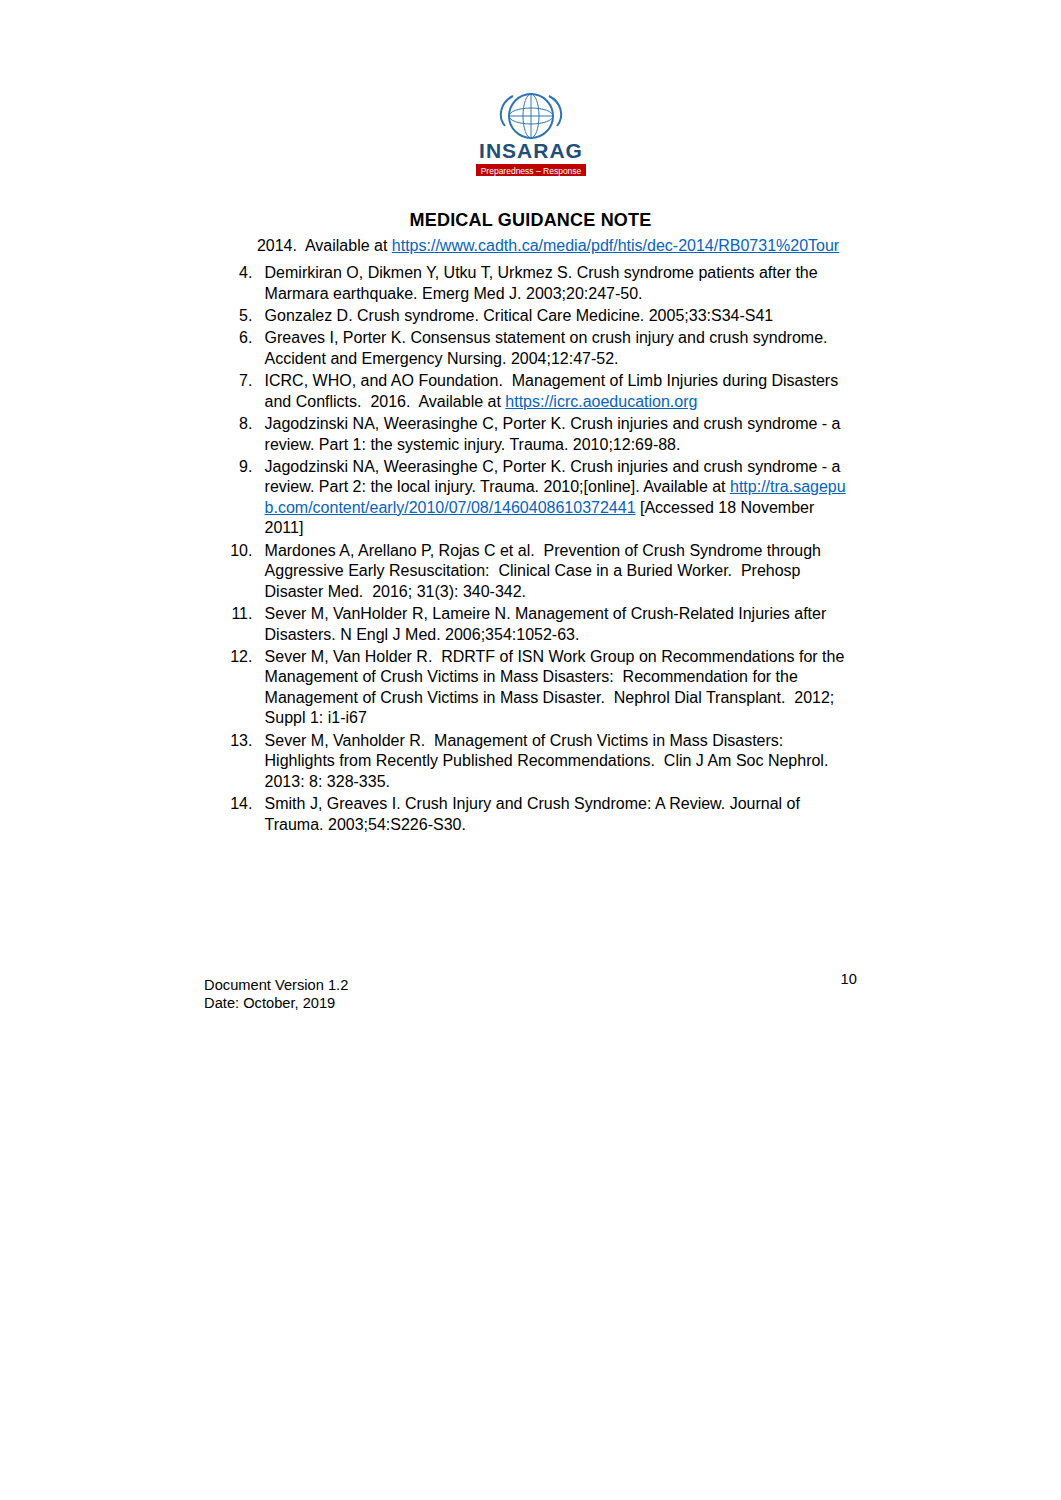INSARAG Preparedness – Response
MEDICAL GUIDANCE NOTE
2014. Available at https://www.cadth.ca/media/pdf/htis/dec-2014/RB0731%20Tour
Demirkiran O, Dikmen Y, Utku T, Urkmez S. Crush syndrome patients after the Marmara earthquake. Emerg Med J. 2003;20:247-50.
Gonzalez D. Crush syndrome. Critical Care Medicine. 2005;33:S34-S41
Greaves I, Porter K. Consensus statement on crush injury and crush syndrome. Accident and Emergency Nursing. 2004;12:47-52.
ICRC, WHO, and AO Foundation. Management of Limb Injuries during Disasters and Conflicts. 2016. Available at https://icrc.aoeducation.org
Jagodzinski NA, Weerasinghe C, Porter K. Crush injuries and crush syndrome - a review. Part 1: the systemic injury. Trauma. 2010;12:69-88.
Jagodzinski NA, Weerasinghe C, Porter K. Crush injuries and crush syndrome - a review. Part 2: the local injury. Trauma. 2010;[online]. Available at http://tra.sagepub.com/content/early/2010/07/08/1460408610372441 [Accessed 18 November 2011]
Mardones A, Arellano P, Rojas C et al. Prevention of Crush Syndrome through Aggressive Early Resuscitation: Clinical Case in a Buried Worker. Prehosp Disaster Med. 2016; 31(3): 340-342.
Sever M, VanHolder R, Lameire N. Management of Crush-Related Injuries after Disasters. N Engl J Med. 2006;354:1052-63.
Sever M, Van Holder R. RDRTF of ISN Work Group on Recommendations for the Management of Crush Victims in Mass Disasters: Recommendation for the Management of Crush Victims in Mass Disaster. Nephrol Dial Transplant. 2012; Suppl 1: i1-i67
Sever M, Vanholder R. Management of Crush Victims in Mass Disasters: Highlights from Recently Published Recommendations. Clin J Am Soc Nephrol. 2013: 8: 328-335.
Smith J, Greaves I. Crush Injury and Crush Syndrome: A Review. Journal of Trauma. 2003;54:S226-S30.
10
Document Version 1.2
Date: October, 2019